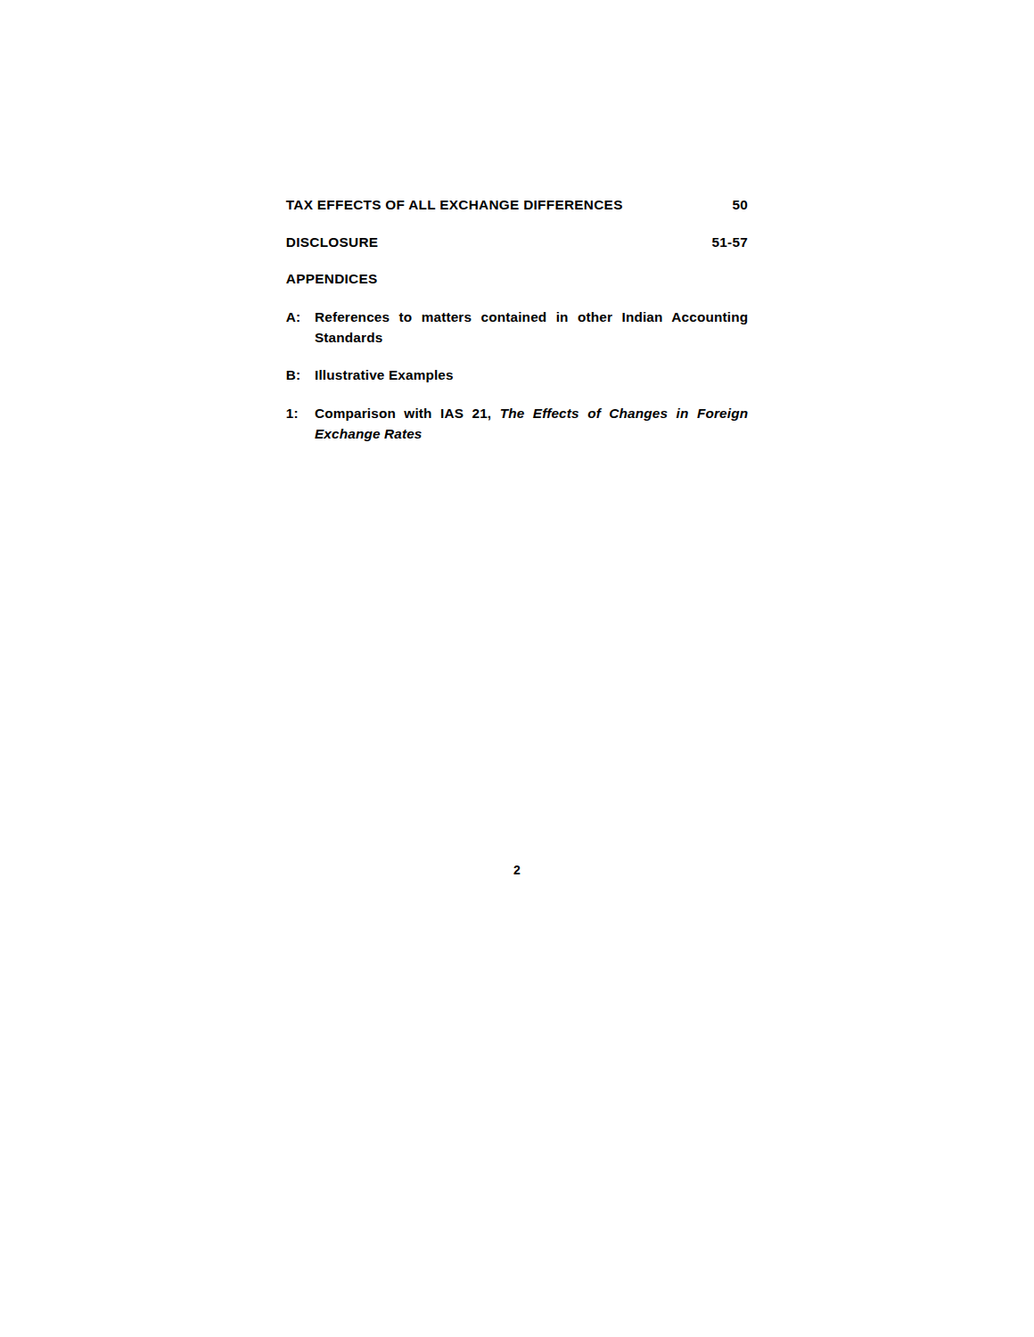TAX EFFECTS OF ALL EXCHANGE DIFFERENCES 50
DISCLOSURE 51-57
APPENDICES
A: References to matters contained in other Indian Accounting Standards
B: Illustrative Examples
1: Comparison with IAS 21, The Effects of Changes in Foreign Exchange Rates
2